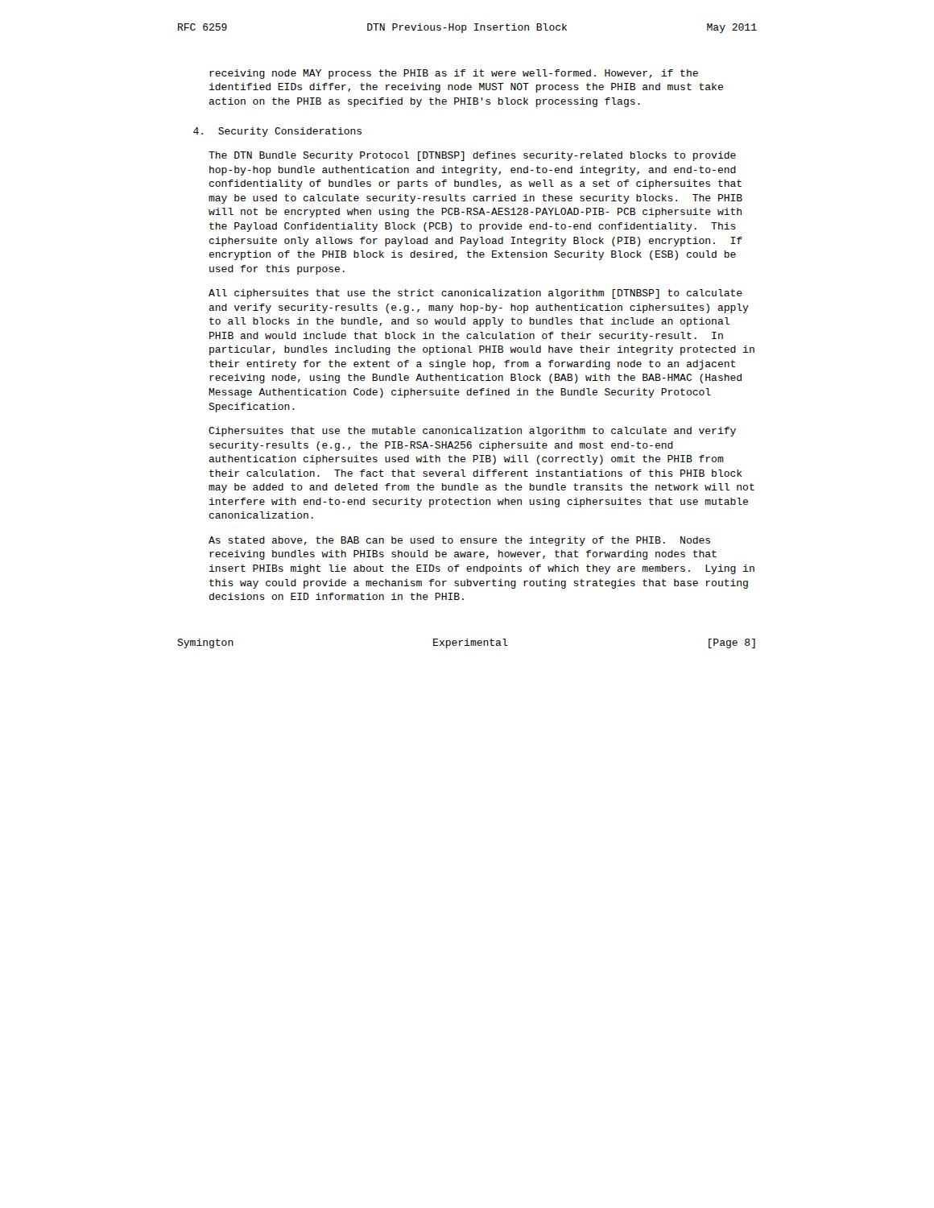RFC 6259 DTN Previous-Hop Insertion Block May 2011
receiving node MAY process the PHIB as if it were well-formed. However, if the identified EIDs differ, the receiving node MUST NOT process the PHIB and must take action on the PHIB as specified by the PHIB's block processing flags.
4. Security Considerations
The DTN Bundle Security Protocol [DTNBSP] defines security-related blocks to provide hop-by-hop bundle authentication and integrity, end-to-end integrity, and end-to-end confidentiality of bundles or parts of bundles, as well as a set of ciphersuites that may be used to calculate security-results carried in these security blocks. The PHIB will not be encrypted when using the PCB-RSA-AES128-PAYLOAD-PIB- PCB ciphersuite with the Payload Confidentiality Block (PCB) to provide end-to-end confidentiality. This ciphersuite only allows for payload and Payload Integrity Block (PIB) encryption. If encryption of the PHIB block is desired, the Extension Security Block (ESB) could be used for this purpose.
All ciphersuites that use the strict canonicalization algorithm [DTNBSP] to calculate and verify security-results (e.g., many hop-by- hop authentication ciphersuites) apply to all blocks in the bundle, and so would apply to bundles that include an optional PHIB and would include that block in the calculation of their security-result. In particular, bundles including the optional PHIB would have their integrity protected in their entirety for the extent of a single hop, from a forwarding node to an adjacent receiving node, using the Bundle Authentication Block (BAB) with the BAB-HMAC (Hashed Message Authentication Code) ciphersuite defined in the Bundle Security Protocol Specification.
Ciphersuites that use the mutable canonicalization algorithm to calculate and verify security-results (e.g., the PIB-RSA-SHA256 ciphersuite and most end-to-end authentication ciphersuites used with the PIB) will (correctly) omit the PHIB from their calculation. The fact that several different instantiations of this PHIB block may be added to and deleted from the bundle as the bundle transits the network will not interfere with end-to-end security protection when using ciphersuites that use mutable canonicalization.
As stated above, the BAB can be used to ensure the integrity of the PHIB. Nodes receiving bundles with PHIBs should be aware, however, that forwarding nodes that insert PHIBs might lie about the EIDs of endpoints of which they are members. Lying in this way could provide a mechanism for subverting routing strategies that base routing decisions on EID information in the PHIB.
Symington Experimental [Page 8]